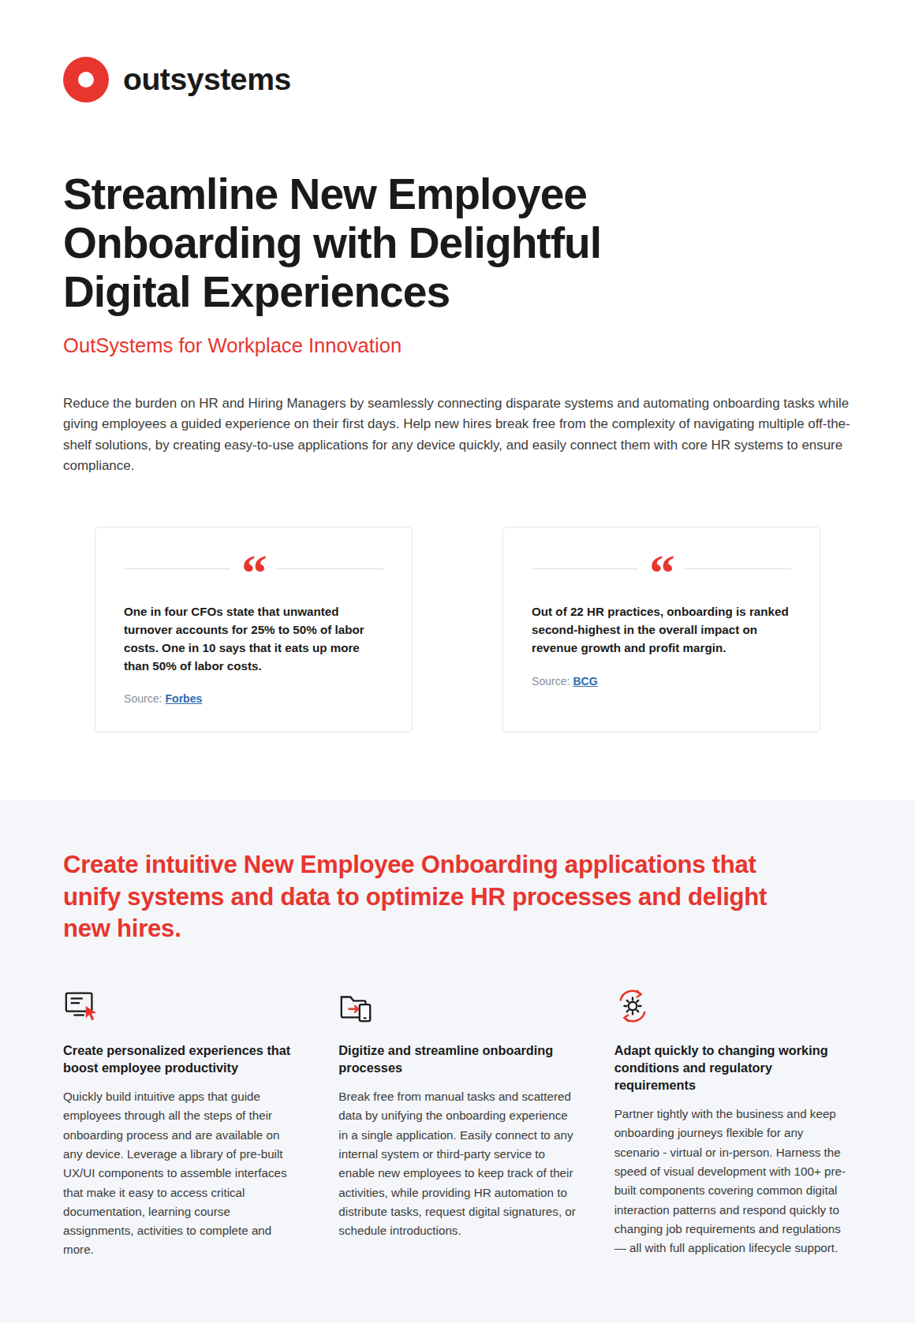outsystems
Streamline New Employee Onboarding with Delightful Digital Experiences
OutSystems for Workplace Innovation
Reduce the burden on HR and Hiring Managers by seamlessly connecting disparate systems and automating onboarding tasks while giving employees a guided experience on their first days. Help new hires break free from the complexity of navigating multiple off-the-shelf solutions, by creating easy-to-use applications for any device quickly, and easily connect them with core HR systems to ensure compliance.
“
One in four CFOs state that unwanted turnover accounts for 25% to 50% of labor costs. One in 10 says that it eats up more than 50% of labor costs.
Source: Forbes
“
Out of 22 HR practices, onboarding is ranked second-highest in the overall impact on revenue growth and profit margin.
Source: BCG
Create intuitive New Employee Onboarding applications that unify systems and data to optimize HR processes and delight new hires.
Create personalized experiences that boost employee productivity
Quickly build intuitive apps that guide employees through all the steps of their onboarding process and are available on any device. Leverage a library of pre-built UX/UI components to assemble interfaces that make it easy to access critical documentation, learning course assignments, activities to complete and more.
Digitize and streamline onboarding processes
Break free from manual tasks and scattered data by unifying the onboarding experience in a single application. Easily connect to any internal system or third-party service to enable new employees to keep track of their activities, while providing HR automation to distribute tasks, request digital signatures, or schedule introductions.
Adapt quickly to changing working conditions and regulatory requirements
Partner tightly with the business and keep onboarding journeys flexible for any scenario - virtual or in-person. Harness the speed of visual development with 100+ pre-built components covering common digital interaction patterns and respond quickly to changing job requirements and regulations — all with full application lifecycle support.